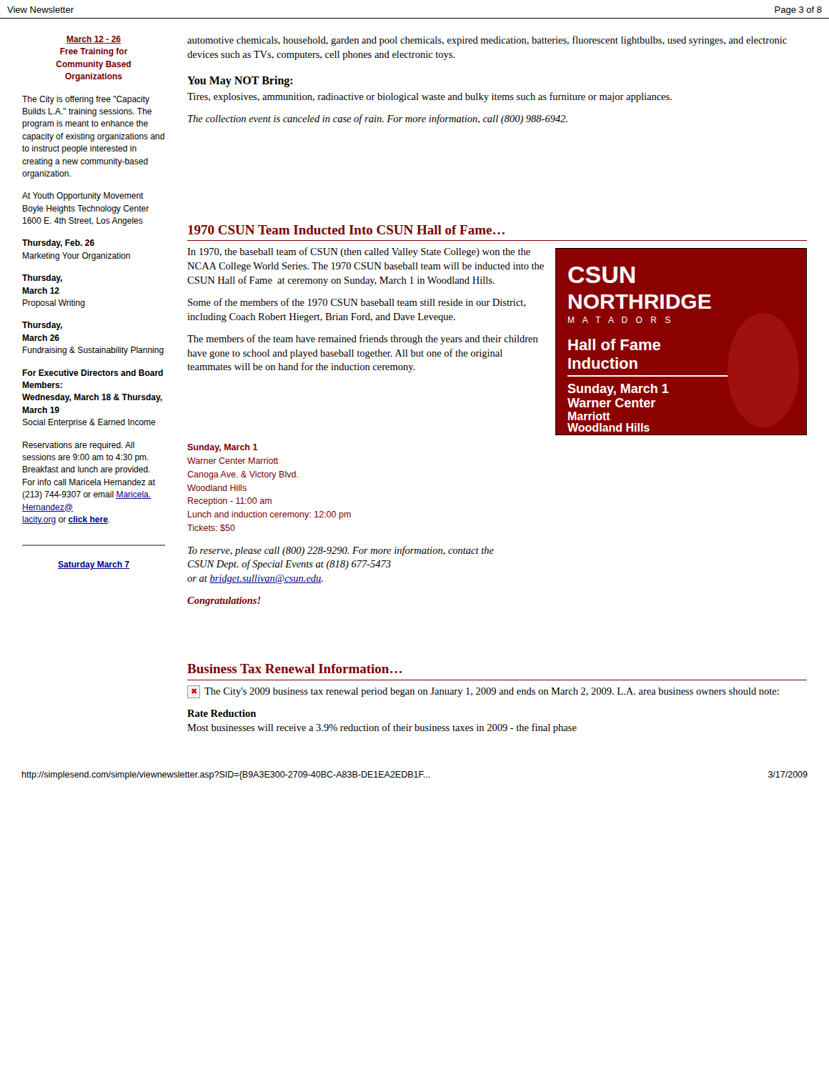View Newsletter
Page 3 of 8
| March 12 - 26 Free Training for Community Based Organizations The City is offering free "Capacity Builds L.A." training sessions. The program is meant to enhance the capacity of existing organizations and to instruct people interested in creating a new community-based organization. At Youth Opportunity Movement Boyle Heights Technology Center 1600 E. 4th Street, Los Angeles Thursday, Feb. 26 Marketing Your Organization Thursday, March 12 Proposal Writing Thursday, March 26 Fundraising & Sustainability Planning For Executive Directors and Board Members: Wednesday, March 18 & Thursday, March 19 Social Enterprise & Earned Income Reservations are required. All sessions are 9:00 am to 4:30 pm. Breakfast and lunch are provided. For info call Maricela Hernandez at (213) 744-9307 or email Maricela. Hernandez@ lacity.org or click here . Saturday March 7 | automotive chemicals, household, garden and pool chemicals, expired medication, batteries, fluorescent lightbulbs, used syringes, and electronic devices such as TVs, computers, cell phones and electronic toys. You May NOT Bring: Tires, explosives, ammunition, radioactive or biological waste and bulky items such as furniture or major appliances. The collection event is canceled in case of rain. For more information, call (800) 988-6942. 1970 CSUN Team Inducted Into CSUN Hall of Fame… In 1970, the baseball team of CSUN (then called Valley State College) won the the NCAA College World Series. The 1970 CSUN baseball team will be inducted into the CSUN Hall of Fame at ceremony on Sunday, March 1 in Woodland Hills. Some of the members of the 1970 CSUN baseball team still reside in our District, including Coach Robert Hiegert, Brian Ford, and Dave Leveque. The members of the team have remained friends through the years and their children have gone to school and played baseball together. All but one of the original teammates will be on hand for the induction ceremony. Sunday, March 1 Warner Center Marriott Canoga Ave. & Victory Blvd. Woodland Hills Reception - 11:00 am Lunch and induction ceremony: 12:00 pm Tickets: $50 To reserve, please call (800) 228-9290. For more information, contact the CSUN Dept. of Special Events at (818) 677-5473 or at bridget.sullivan@csun.edu . Congratulations! Business Tax Renewal Information… ✖ The City's 2009 business tax renewal period began on January 1, 2009 and ends on March 2, 2009. L.A. area business owners should note: Rate Reduction Most businesses will receive a 3.9% reduction of their business taxes in 2009 - the final phase |
http://simplesend.com/simple/viewnewsletter.asp?SID={B9A3E300-2709-40BC-A83B-DE1EA2EDB1F...
3/17/2009